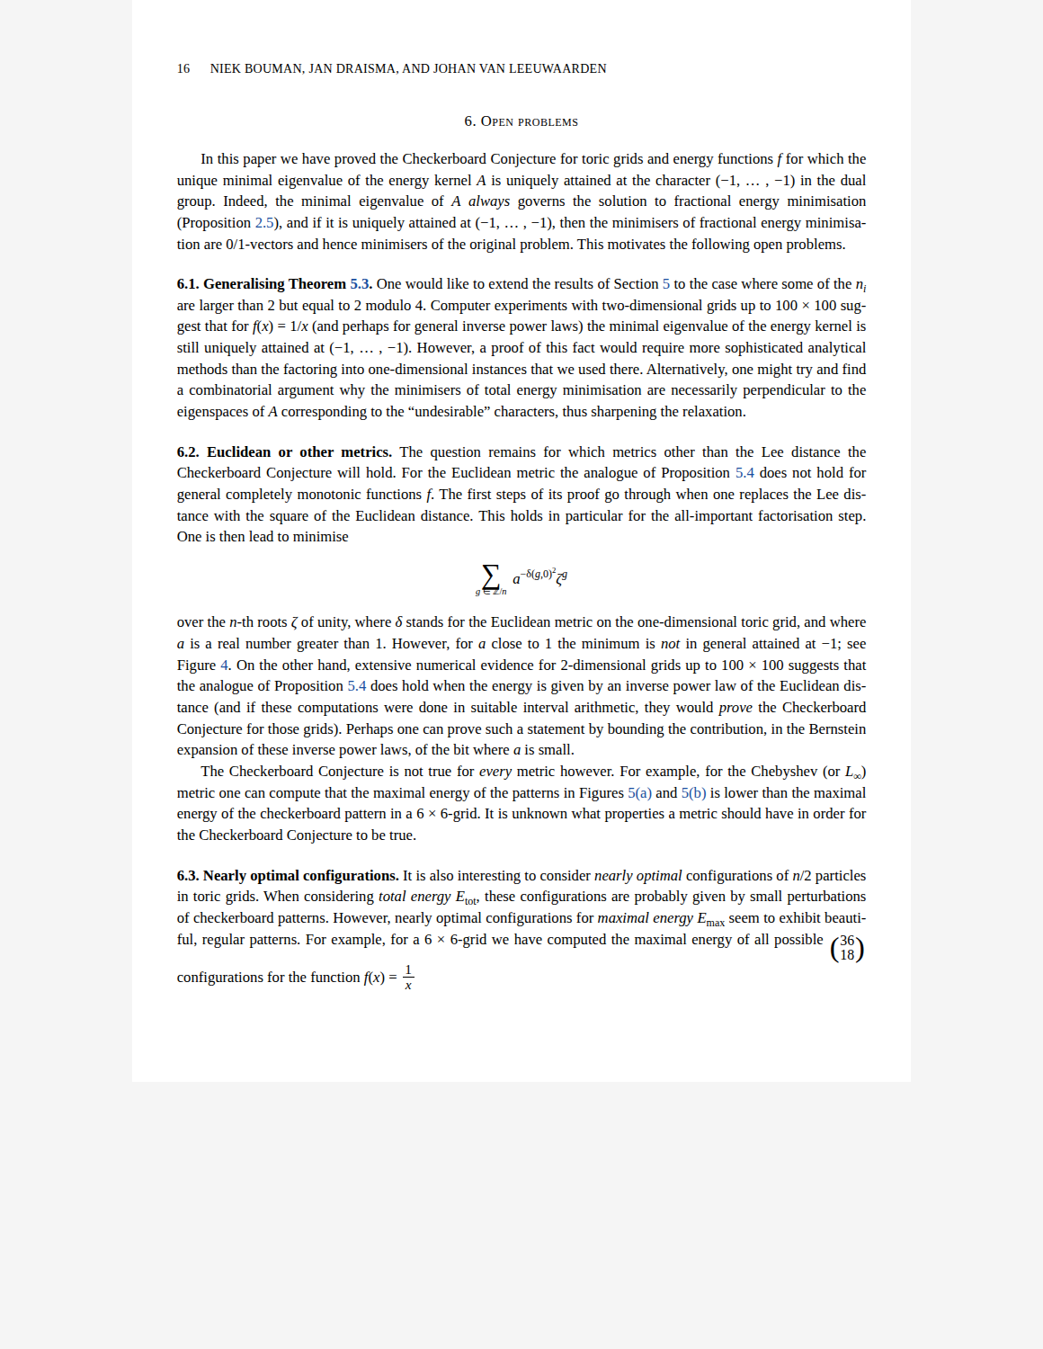16 NIEK BOUMAN, JAN DRAISMA, AND JOHAN VAN LEEUWAARDEN
6. Open problems
In this paper we have proved the Checkerboard Conjecture for toric grids and energy functions f for which the unique minimal eigenvalue of the energy kernel A is uniquely attained at the character (−1, … , −1) in the dual group. Indeed, the minimal eigenvalue of A always governs the solution to fractional energy minimisation (Proposition 2.5), and if it is uniquely attained at (−1, … , −1), then the minimisers of fractional energy minimisation are 0/1-vectors and hence minimisers of the original problem. This motivates the following open problems.
6.1. Generalising Theorem 5.3. One would like to extend the results of Section 5 to the case where some of the ni are larger than 2 but equal to 2 modulo 4. Computer experiments with two-dimensional grids up to 100 × 100 suggest that for f(x) = 1/x (and perhaps for general inverse power laws) the minimal eigenvalue of the energy kernel is still uniquely attained at (−1, … , −1). However, a proof of this fact would require more sophisticated analytical methods than the factoring into one-dimensional instances that we used there. Alternatively, one might try and find a combinatorial argument why the minimisers of total energy minimisation are necessarily perpendicular to the eigenspaces of A corresponding to the “undesirable” characters, thus sharpening the relaxation.
6.2. Euclidean or other metrics. The question remains for which metrics other than the Lee distance the Checkerboard Conjecture will hold. For the Euclidean metric the analogue of Proposition 5.4 does not hold for general completely monotonic functions f. The first steps of its proof go through when one replaces the Lee distance with the square of the Euclidean distance. This holds in particular for the all-important factorisation step. One is then lead to minimise
∑g ∈ ℤ/n a−δ(g,0)2ζg
over the n-th roots ζ of unity, where δ stands for the Euclidean metric on the one-dimensional toric grid, and where a is a real number greater than 1. However, for a close to 1 the minimum is not in general attained at −1; see Figure 4. On the other hand, extensive numerical evidence for 2-dimensional grids up to 100 × 100 suggests that the analogue of Proposition 5.4 does hold when the energy is given by an inverse power law of the Euclidean distance (and if these computations were done in suitable interval arithmetic, they would prove the Checkerboard Conjecture for those grids). Perhaps one can prove such a statement by bounding the contribution, in the Bernstein expansion of these inverse power laws, of the bit where a is small.
The Checkerboard Conjecture is not true for every metric however. For example, for the Chebyshev (or L∞) metric one can compute that the maximal energy of the patterns in Figures 5(a) and 5(b) is lower than the maximal energy of the checkerboard pattern in a 6 × 6-grid. It is unknown what properties a metric should have in order for the Checkerboard Conjecture to be true.
6.3. Nearly optimal configurations. It is also interesting to consider nearly optimal configurations of n/2 particles in toric grids. When considering total energy Etot, these configurations are probably given by small perturbations of checkerboard patterns. However, nearly optimal configurations for maximal energy Emax seem to exhibit beautiful, regular patterns. For example, for a 6 × 6-grid we have computed the maximal energy of all possible (3618) configurations for the function f(x) = 1 x